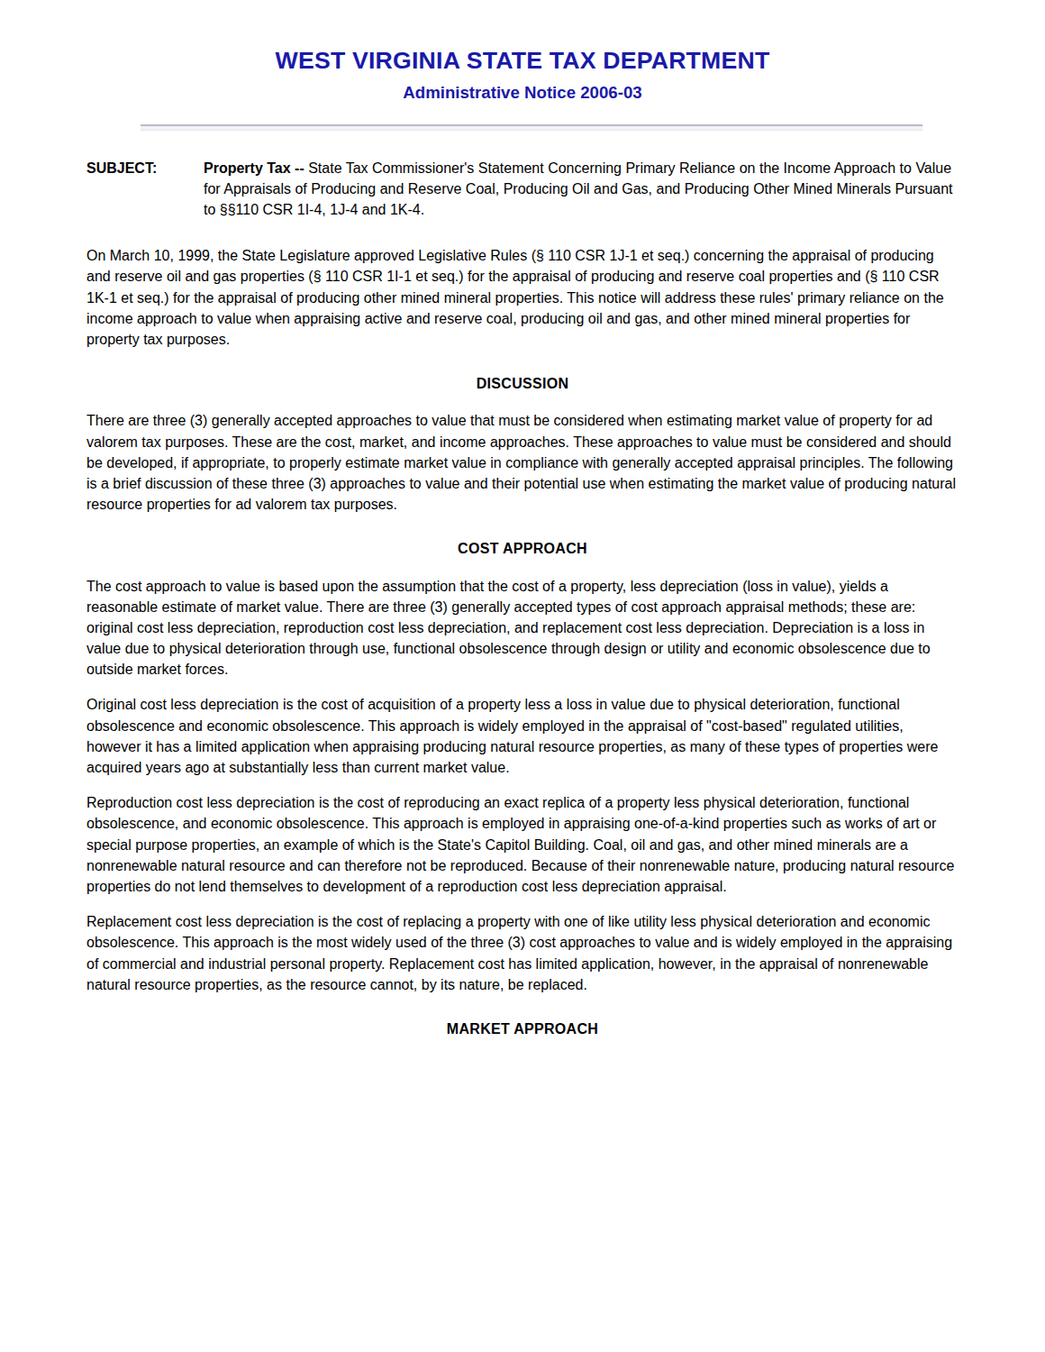WEST VIRGINIA STATE TAX DEPARTMENT
Administrative Notice 2006-03
| SUBJECT: | Property Tax -- State Tax Commissioner's Statement Concerning Primary Reliance on the Income Approach to Value for Appraisals of Producing and Reserve Coal, Producing Oil and Gas, and Producing Other Mined Minerals Pursuant to §§110 CSR 1I-4, 1J-4 and 1K-4. |
On March 10, 1999, the State Legislature approved Legislative Rules (§ 110 CSR 1J-1 et seq.) concerning the appraisal of producing and reserve oil and gas properties (§ 110 CSR 1I-1 et seq.) for the appraisal of producing and reserve coal properties and (§ 110 CSR 1K-1 et seq.) for the appraisal of producing other mined mineral properties. This notice will address these rules' primary reliance on the income approach to value when appraising active and reserve coal, producing oil and gas, and other mined mineral properties for property tax purposes.
DISCUSSION
There are three (3) generally accepted approaches to value that must be considered when estimating market value of property for ad valorem tax purposes. These are the cost, market, and income approaches. These approaches to value must be considered and should be developed, if appropriate, to properly estimate market value in compliance with generally accepted appraisal principles. The following is a brief discussion of these three (3) approaches to value and their potential use when estimating the market value of producing natural resource properties for ad valorem tax purposes.
COST APPROACH
The cost approach to value is based upon the assumption that the cost of a property, less depreciation (loss in value), yields a reasonable estimate of market value. There are three (3) generally accepted types of cost approach appraisal methods; these are: original cost less depreciation, reproduction cost less depreciation, and replacement cost less depreciation. Depreciation is a loss in value due to physical deterioration through use, functional obsolescence through design or utility and economic obsolescence due to outside market forces.
Original cost less depreciation is the cost of acquisition of a property less a loss in value due to physical deterioration, functional obsolescence and economic obsolescence. This approach is widely employed in the appraisal of "cost-based" regulated utilities, however it has a limited application when appraising producing natural resource properties, as many of these types of properties were acquired years ago at substantially less than current market value.
Reproduction cost less depreciation is the cost of reproducing an exact replica of a property less physical deterioration, functional obsolescence, and economic obsolescence. This approach is employed in appraising one-of-a-kind properties such as works of art or special purpose properties, an example of which is the State's Capitol Building. Coal, oil and gas, and other mined minerals are a nonrenewable natural resource and can therefore not be reproduced. Because of their nonrenewable nature, producing natural resource properties do not lend themselves to development of a reproduction cost less depreciation appraisal.
Replacement cost less depreciation is the cost of replacing a property with one of like utility less physical deterioration and economic obsolescence. This approach is the most widely used of the three (3) cost approaches to value and is widely employed in the appraising of commercial and industrial personal property. Replacement cost has limited application, however, in the appraisal of nonrenewable natural resource properties, as the resource cannot, by its nature, be replaced.
MARKET APPROACH